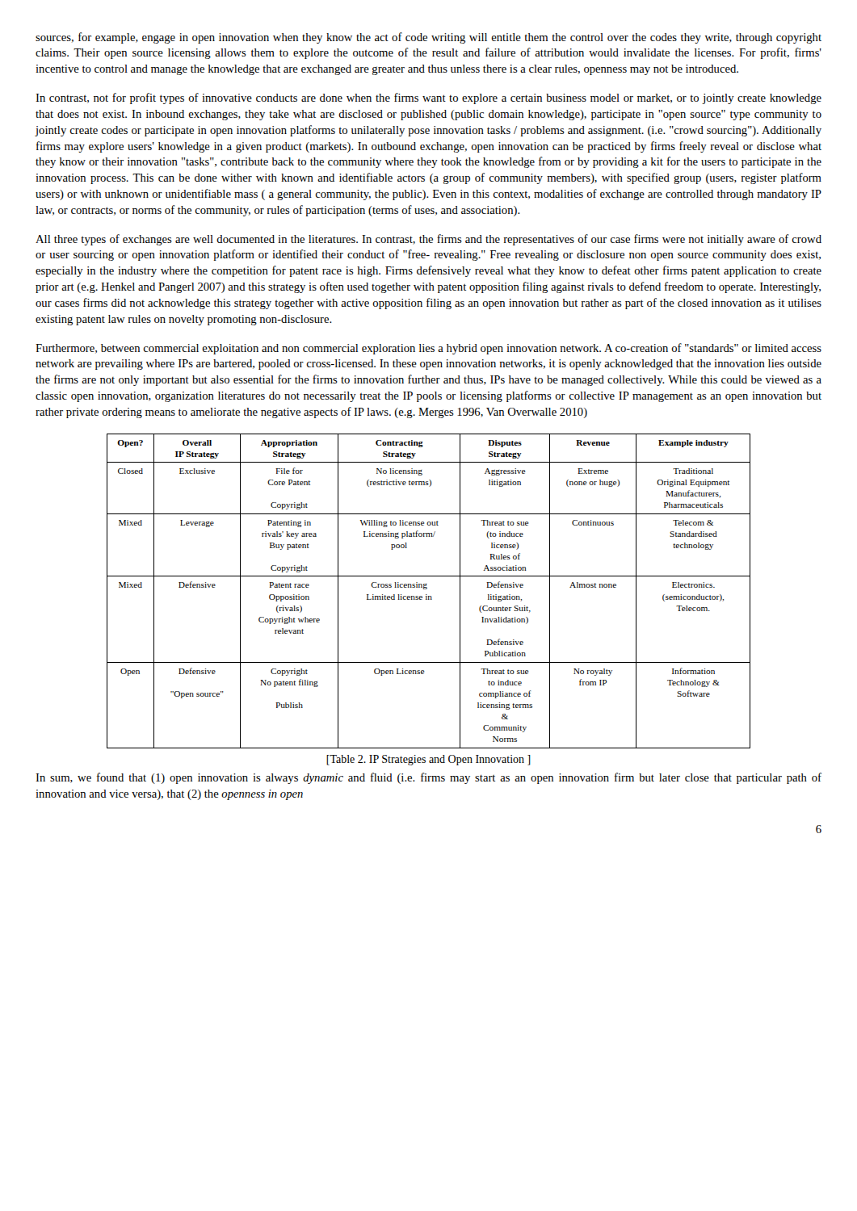sources, for example, engage in open innovation when they know the act of code writing will entitle them the control over the codes they write, through copyright claims. Their open source licensing allows them to explore the outcome of the result and failure of attribution would invalidate the licenses. For profit, firms' incentive to control and manage the knowledge that are exchanged are greater and thus unless there is a clear rules, openness may not be introduced.
In contrast, not for profit types of innovative conducts are done when the firms want to explore a certain business model or market, or to jointly create knowledge that does not exist. In inbound exchanges, they take what are disclosed or published (public domain knowledge), participate in "open source" type community to jointly create codes or participate in open innovation platforms to unilaterally pose innovation tasks / problems and assignment. (i.e. "crowd sourcing"). Additionally firms may explore users' knowledge in a given product (markets). In outbound exchange, open innovation can be practiced by firms freely reveal or disclose what they know or their innovation "tasks", contribute back to the community where they took the knowledge from or by providing a kit for the users to participate in the innovation process. This can be done wither with known and identifiable actors (a group of community members), with specified group (users, register platform users) or with unknown or unidentifiable mass ( a general community, the public). Even in this context, modalities of exchange are controlled through mandatory IP law, or contracts, or norms of the community, or rules of participation (terms of uses, and association).
All three types of exchanges are well documented in the literatures. In contrast, the firms and the representatives of our case firms were not initially aware of crowd or user sourcing or open innovation platform or identified their conduct of "free- revealing." Free revealing or disclosure non open source community does exist, especially in the industry where the competition for patent race is high. Firms defensively reveal what they know to defeat other firms patent application to create prior art (e.g. Henkel and Pangerl 2007) and this strategy is often used together with patent opposition filing against rivals to defend freedom to operate. Interestingly, our cases firms did not acknowledge this strategy together with active opposition filing as an open innovation but rather as part of the closed innovation as it utilises existing patent law rules on novelty promoting non-disclosure.
Furthermore, between commercial exploitation and non commercial exploration lies a hybrid open innovation network. A co-creation of "standards" or limited access network are prevailing where IPs are bartered, pooled or cross-licensed. In these open innovation networks, it is openly acknowledged that the innovation lies outside the firms are not only important but also essential for the firms to innovation further and thus, IPs have to be managed collectively. While this could be viewed as a classic open innovation, organization literatures do not necessarily treat the IP pools or licensing platforms or collective IP management as an open innovation but rather private ordering means to ameliorate the negative aspects of IP laws. (e.g. Merges 1996, Van Overwalle 2010)
[Table 2. IP Strategies and Open Innovation ]
| Open? | Overall IP Strategy | Appropriation Strategy | Contracting Strategy | Disputes Strategy | Revenue | Example industry |
| --- | --- | --- | --- | --- | --- | --- |
| Closed | Exclusive | File for Core Patent Copyright | No licensing (restrictive terms) | Aggressive litigation | Extreme (none or huge) | Traditional Original Equipment Manufacturers, Pharmaceuticals |
| Mixed | Leverage | Patenting in rivals' key area Buy patent Copyright | Willing to license out Licensing platform/ pool | Threat to sue (to induce license) Rules of Association | Continuous | Telecom & Standardised technology |
| Mixed | Defensive | Patent race Opposition (rivals) Copyright where relevant | Cross licensing Limited license in | Defensive litigation, (Counter Suit, Invalidation) Defensive Publication | Almost none | Electronics. (semiconductor), Telecom. |
| Open | Defensive "Open source" | Copyright No patent filing Publish | Open License | Threat to sue to induce compliance of licensing terms & Community Norms | No royalty from IP | Information Technology & Software |
In sum, we found that (1) open innovation is always dynamic and fluid (i.e. firms may start as an open innovation firm but later close that particular path of innovation and vice versa), that (2) the openness in open
6